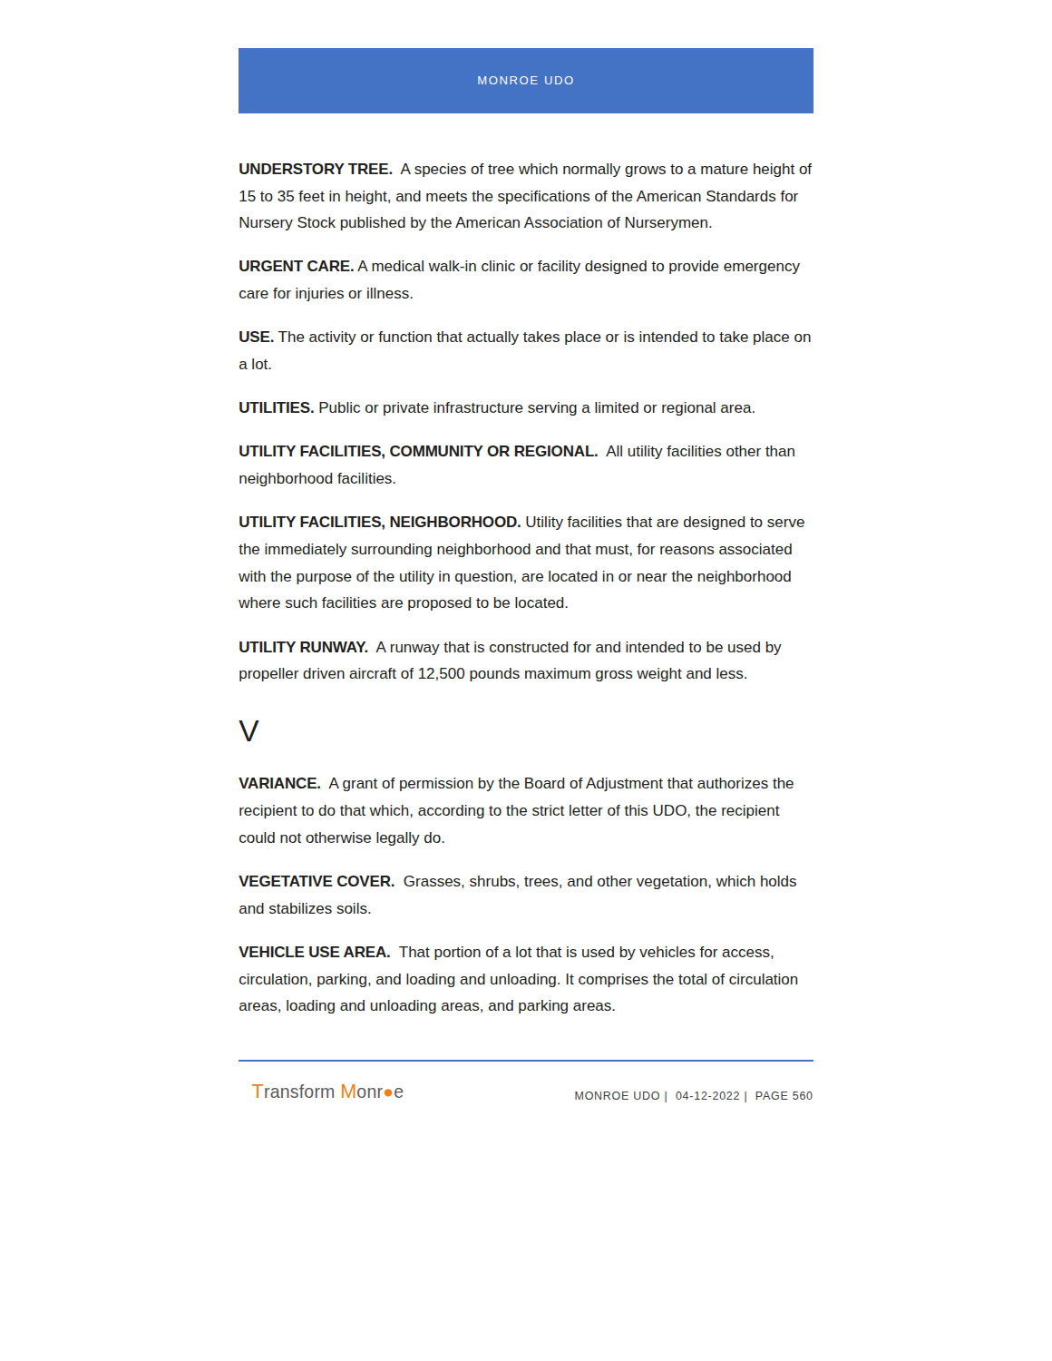MONROE UDO
UNDERSTORY TREE. A species of tree which normally grows to a mature height of 15 to 35 feet in height, and meets the specifications of the American Standards for Nursery Stock published by the American Association of Nurserymen.
URGENT CARE. A medical walk-in clinic or facility designed to provide emergency care for injuries or illness.
USE. The activity or function that actually takes place or is intended to take place on a lot.
UTILITIES. Public or private infrastructure serving a limited or regional area.
UTILITY FACILITIES, COMMUNITY OR REGIONAL. All utility facilities other than neighborhood facilities.
UTILITY FACILITIES, NEIGHBORHOOD. Utility facilities that are designed to serve the immediately surrounding neighborhood and that must, for reasons associated with the purpose of the utility in question, are located in or near the neighborhood where such facilities are proposed to be located.
UTILITY RUNWAY. A runway that is constructed for and intended to be used by propeller driven aircraft of 12,500 pounds maximum gross weight and less.
V
VARIANCE. A grant of permission by the Board of Adjustment that authorizes the recipient to do that which, according to the strict letter of this UDO, the recipient could not otherwise legally do.
VEGETATIVE COVER. Grasses, shrubs, trees, and other vegetation, which holds and stabilizes soils.
VEHICLE USE AREA. That portion of a lot that is used by vehicles for access, circulation, parking, and loading and unloading. It comprises the total of circulation areas, loading and unloading areas, and parking areas.
Transform Monr●e
MONROE UDO | 04-12-2022 | PAGE 560